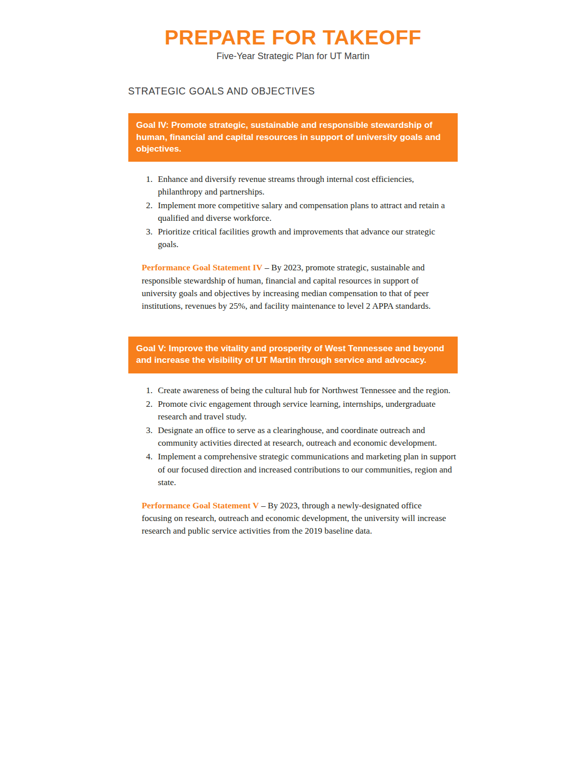PREPARE FOR TAKEOFF
Five-Year Strategic Plan for UT Martin
STRATEGIC GOALS AND OBJECTIVES
Goal IV: Promote strategic, sustainable and responsible stewardship of human, financial and capital resources in support of university goals and objectives.
Enhance and diversify revenue streams through internal cost efficiencies, philanthropy and partnerships.
Implement more competitive salary and compensation plans to attract and retain a qualified and diverse workforce.
Prioritize critical facilities growth and improvements that advance our strategic goals.
Performance Goal Statement IV – By 2023, promote strategic, sustainable and responsible stewardship of human, financial and capital resources in support of university goals and objectives by increasing median compensation to that of peer institutions, revenues by 25%, and facility maintenance to level 2 APPA standards.
Goal V: Improve the vitality and prosperity of West Tennessee and beyond and increase the visibility of UT Martin through service and advocacy.
Create awareness of being the cultural hub for Northwest Tennessee and the region.
Promote civic engagement through service learning, internships, undergraduate research and travel study.
Designate an office to serve as a clearinghouse, and coordinate outreach and community activities directed at research, outreach and economic development.
Implement a comprehensive strategic communications and marketing plan in support of our focused direction and increased contributions to our communities, region and state.
Performance Goal Statement V – By 2023, through a newly-designated office focusing on research, outreach and economic development, the university will increase research and public service activities from the 2019 baseline data.